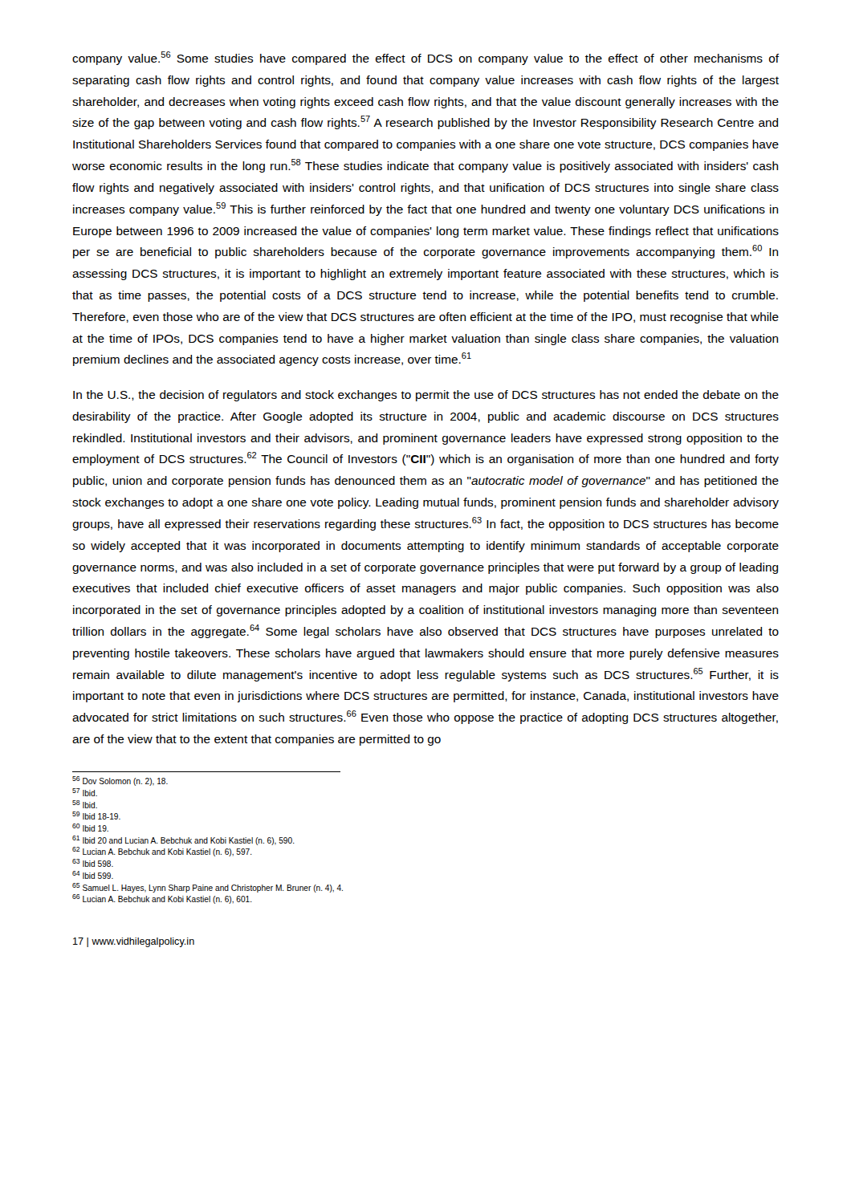company value.56 Some studies have compared the effect of DCS on company value to the effect of other mechanisms of separating cash flow rights and control rights, and found that company value increases with cash flow rights of the largest shareholder, and decreases when voting rights exceed cash flow rights, and that the value discount generally increases with the size of the gap between voting and cash flow rights.57 A research published by the Investor Responsibility Research Centre and Institutional Shareholders Services found that compared to companies with a one share one vote structure, DCS companies have worse economic results in the long run.58 These studies indicate that company value is positively associated with insiders' cash flow rights and negatively associated with insiders' control rights, and that unification of DCS structures into single share class increases company value.59 This is further reinforced by the fact that one hundred and twenty one voluntary DCS unifications in Europe between 1996 to 2009 increased the value of companies' long term market value. These findings reflect that unifications per se are beneficial to public shareholders because of the corporate governance improvements accompanying them.60 In assessing DCS structures, it is important to highlight an extremely important feature associated with these structures, which is that as time passes, the potential costs of a DCS structure tend to increase, while the potential benefits tend to crumble. Therefore, even those who are of the view that DCS structures are often efficient at the time of the IPO, must recognise that while at the time of IPOs, DCS companies tend to have a higher market valuation than single class share companies, the valuation premium declines and the associated agency costs increase, over time.61
In the U.S., the decision of regulators and stock exchanges to permit the use of DCS structures has not ended the debate on the desirability of the practice. After Google adopted its structure in 2004, public and academic discourse on DCS structures rekindled. Institutional investors and their advisors, and prominent governance leaders have expressed strong opposition to the employment of DCS structures.62 The Council of Investors ("CII") which is an organisation of more than one hundred and forty public, union and corporate pension funds has denounced them as an "autocratic model of governance" and has petitioned the stock exchanges to adopt a one share one vote policy. Leading mutual funds, prominent pension funds and shareholder advisory groups, have all expressed their reservations regarding these structures.63 In fact, the opposition to DCS structures has become so widely accepted that it was incorporated in documents attempting to identify minimum standards of acceptable corporate governance norms, and was also included in a set of corporate governance principles that were put forward by a group of leading executives that included chief executive officers of asset managers and major public companies. Such opposition was also incorporated in the set of governance principles adopted by a coalition of institutional investors managing more than seventeen trillion dollars in the aggregate.64 Some legal scholars have also observed that DCS structures have purposes unrelated to preventing hostile takeovers. These scholars have argued that lawmakers should ensure that more purely defensive measures remain available to dilute management's incentive to adopt less regulable systems such as DCS structures.65 Further, it is important to note that even in jurisdictions where DCS structures are permitted, for instance, Canada, institutional investors have advocated for strict limitations on such structures.66 Even those who oppose the practice of adopting DCS structures altogether, are of the view that to the extent that companies are permitted to go
56 Dov Solomon (n. 2), 18.
57 Ibid.
58 Ibid.
59 Ibid 18-19.
60 Ibid 19.
61 Ibid 20 and Lucian A. Bebchuk and Kobi Kastiel (n. 6), 590.
62 Lucian A. Bebchuk and Kobi Kastiel (n. 6), 597.
63 Ibid 598.
64 Ibid 599.
65 Samuel L. Hayes, Lynn Sharp Paine and Christopher M. Bruner (n. 4), 4.
66 Lucian A. Bebchuk and Kobi Kastiel (n. 6), 601.
17 | www.vidhilegalpolicy.in